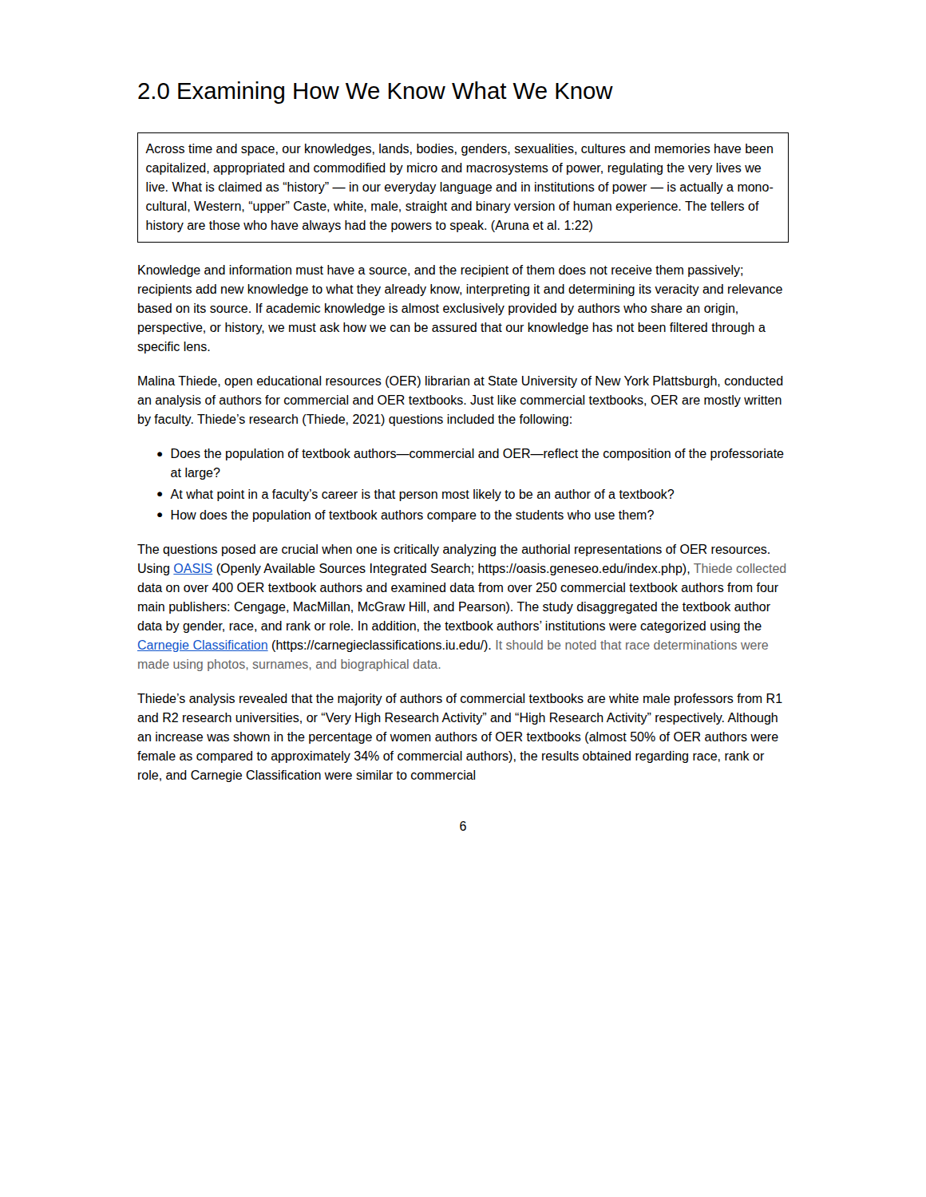2.0 Examining How We Know What We Know
Across time and space, our knowledges, lands, bodies, genders, sexualities, cultures and memories have been capitalized, appropriated and commodified by micro and macrosystems of power, regulating the very lives we live. What is claimed as “history” — in our everyday language and in institutions of power — is actually a mono-cultural, Western, “upper” Caste, white, male, straight and binary version of human experience. The tellers of history are those who have always had the powers to speak. (Aruna et al. 1:22)
Knowledge and information must have a source, and the recipient of them does not receive them passively; recipients add new knowledge to what they already know, interpreting it and determining its veracity and relevance based on its source. If academic knowledge is almost exclusively provided by authors who share an origin, perspective, or history, we must ask how we can be assured that our knowledge has not been filtered through a specific lens.
Malina Thiede, open educational resources (OER) librarian at State University of New York Plattsburgh, conducted an analysis of authors for commercial and OER textbooks. Just like commercial textbooks, OER are mostly written by faculty. Thiede’s research (Thiede, 2021) questions included the following:
Does the population of textbook authors—commercial and OER—reflect the composition of the professoriate at large?
At what point in a faculty’s career is that person most likely to be an author of a textbook?
How does the population of textbook authors compare to the students who use them?
The questions posed are crucial when one is critically analyzing the authorial representations of OER resources. Using OASIS (Openly Available Sources Integrated Search; https://oasis.geneseo.edu/index.php), Thiede collected data on over 400 OER textbook authors and examined data from over 250 commercial textbook authors from four main publishers: Cengage, MacMillan, McGraw Hill, and Pearson). The study disaggregated the textbook author data by gender, race, and rank or role. In addition, the textbook authors’ institutions were categorized using the Carnegie Classification (https://carnegieclassifications.iu.edu/). It should be noted that race determinations were made using photos, surnames, and biographical data.
Thiede’s analysis revealed that the majority of authors of commercial textbooks are white male professors from R1 and R2 research universities, or “Very High Research Activity” and “High Research Activity” respectively. Although an increase was shown in the percentage of women authors of OER textbooks (almost 50% of OER authors were female as compared to approximately 34% of commercial authors), the results obtained regarding race, rank or role, and Carnegie Classification were similar to commercial
6